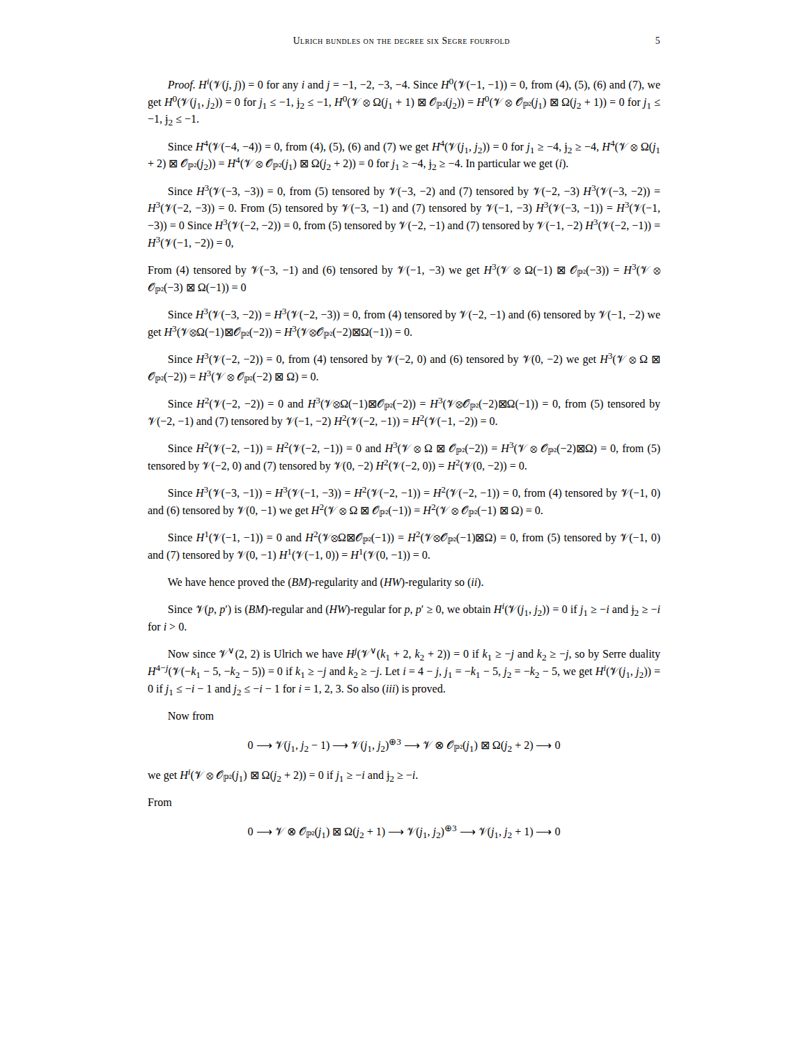Ulrich bundles on the degree six Segre fourfold 5
Proof. Hi(𝒱(j, j)) = 0 for any i and j = −1, −2, −3, −4. Since H0(𝒱(−1, −1)) = 0, from (4), (5), (6) and (7), we get H0(𝒱(j1, j2)) = 0 for j1 ≤ −1, ɉ2 ≤ −1, H0(𝒱 ⊗ Ω(j1 + 1) ⊠ 𝒪ℙ²(j2)) = H0(𝒱 ⊗ 𝒪ℙ²(j1) ⊠ Ω(j2 + 1)) = 0 for j1 ≤ −1, ɉ2 ≤ −1.
Since H4(𝒱(−4, −4)) = 0, from (4), (5), (6) and (7) we get H4(𝒱(j1, j2)) = 0 for j1 ≥ −4, ɉ2 ≥ −4, H4(𝒱 ⊗ Ω(j1 + 2) ⊠ 𝒪ℙ²(j2)) = H4(𝒱 ⊗ 𝒪ℙ²(j1) ⊠ Ω(j2 + 2)) = 0 for j1 ≥ −4, ɉ2 ≥ −4. In particular we get (i).
Since H3(𝒱(−3, −3)) = 0, from (5) tensored by 𝒱(−3, −2) and (7) tensored by 𝒱(−2, −3) H3(𝒱(−3, −2)) = H3(𝒱(−2, −3)) = 0. From (5) tensored by 𝒱(−3, −1) and (7) tensored by 𝒱(−1, −3) H3(𝒱(−3, −1)) = H3(𝒱(−1, −3)) = 0 Since H3(𝒱(−2, −2)) = 0, from (5) tensored by 𝒱(−2, −1) and (7) tensored by 𝒱(−1, −2) H3(𝒱(−2, −1)) = H3(𝒱(−1, −2)) = 0,
From (4) tensored by 𝒱(−3, −1) and (6) tensored by 𝒱(−1, −3) we get H3(𝒱 ⊗ Ω(−1) ⊠ 𝒪ℙ²(−3)) = H3(𝒱 ⊗ 𝒪ℙ²(−3) ⊠ Ω(−1)) = 0
Since H3(𝒱(−3, −2)) = H3(𝒱(−2, −3)) = 0, from (4) tensored by 𝒱(−2, −1) and (6) tensored by 𝒱(−1, −2) we get H3(𝒱⊗Ω(−1)⊠𝒪ℙ²(−2)) = H3(𝒱⊗𝒪ℙ²(−2)⊠Ω(−1)) = 0.
Since H3(𝒱(−2, −2)) = 0, from (4) tensored by 𝒱(−2, 0) and (6) tensored by 𝒱(0, −2) we get H3(𝒱 ⊗ Ω ⊠ 𝒪ℙ²(−2)) = H3(𝒱 ⊗ 𝒪ℙ²(−2) ⊠ Ω) = 0.
Since H2(𝒱(−2, −2)) = 0 and H3(𝒱⊗Ω(−1)⊠𝒪ℙ²(−2)) = H3(𝒱⊗𝒪ℙ²(−2)⊠Ω(−1)) = 0, from (5) tensored by 𝒱(−2, −1) and (7) tensored by 𝒱(−1, −2) H2(𝒱(−2, −1)) = H2(𝒱(−1, −2)) = 0.
Since H2(𝒱(−2, −1)) = H2(𝒱(−2, −1)) = 0 and H3(𝒱 ⊗ Ω ⊠ 𝒪ℙ²(−2)) = H3(𝒱 ⊗ 𝒪ℙ²(−2)⊠Ω) = 0, from (5) tensored by 𝒱(−2, 0) and (7) tensored by 𝒱(0, −2) H2(𝒱(−2, 0)) = H2(𝒱(0, −2)) = 0.
Since H3(𝒱(−3, −1)) = H3(𝒱(−1, −3)) = H2(𝒱(−2, −1)) = H2(𝒱(−2, −1)) = 0, from (4) tensored by 𝒱(−1, 0) and (6) tensored by 𝒱(0, −1) we get H2(𝒱 ⊗ Ω ⊠ 𝒪ℙ²(−1)) = H2(𝒱 ⊗ 𝒪ℙ²(−1) ⊠ Ω) = 0.
Since H1(𝒱(−1, −1)) = 0 and H2(𝒱⊗Ω⊠𝒪ℙ²(−1)) = H2(𝒱⊗𝒪ℙ²(−1)⊠Ω) = 0, from (5) tensored by 𝒱(−1, 0) and (7) tensored by 𝒱(0, −1) H1(𝒱(−1, 0)) = H1(𝒱(0, −1)) = 0.
We have hence proved the (BM)-regularity and (HW)-regularity so (ii).
Since 𝒱(p, p′) is (BM)-regular and (HW)-regular for p, p′ ≥ 0, we obtain Hi(𝒱(j1, j2)) = 0 if j1 ≥ −i and ɉ2 ≥ −i for i > 0.
Now since 𝒱∨(2, 2) is Ulrich we have Hj(𝒱∨(k1 + 2, k2 + 2)) = 0 if k1 ≥ −j and k2 ≥ −j, so by Serre duality H4−j(𝒱(−k1 − 5, −k2 − 5)) = 0 if k1 ≥ −j and k2 ≥ −j. Let i = 4 − j, j1 = −k1 − 5, j2 = −k2 − 5, we get Hi(𝒱(j1, j2)) = 0 if j1 ≤ −i − 1 and j2 ≤ −i − 1 for i = 1, 2, 3. So also (iii) is proved.
Now from
0 ⟶ 𝒱(j1, j2 − 1) ⟶ 𝒱(j1, j2)⊕3 ⟶ 𝒱 ⊗ 𝒪ℙ²(j1) ⊠ Ω(j2 + 2) ⟶ 0
we get Hi(𝒱 ⊗ 𝒪ℙ²(j1) ⊠ Ω(j2 + 2)) = 0 if j1 ≥ −i and ɉ2 ≥ −i.
From
0 ⟶ 𝒱 ⊗ 𝒪ℙ²(j1) ⊠ Ω(j2 + 1) ⟶ 𝒱(j1, j2)⊕3 ⟶ 𝒱(j1, j2 + 1) ⟶ 0